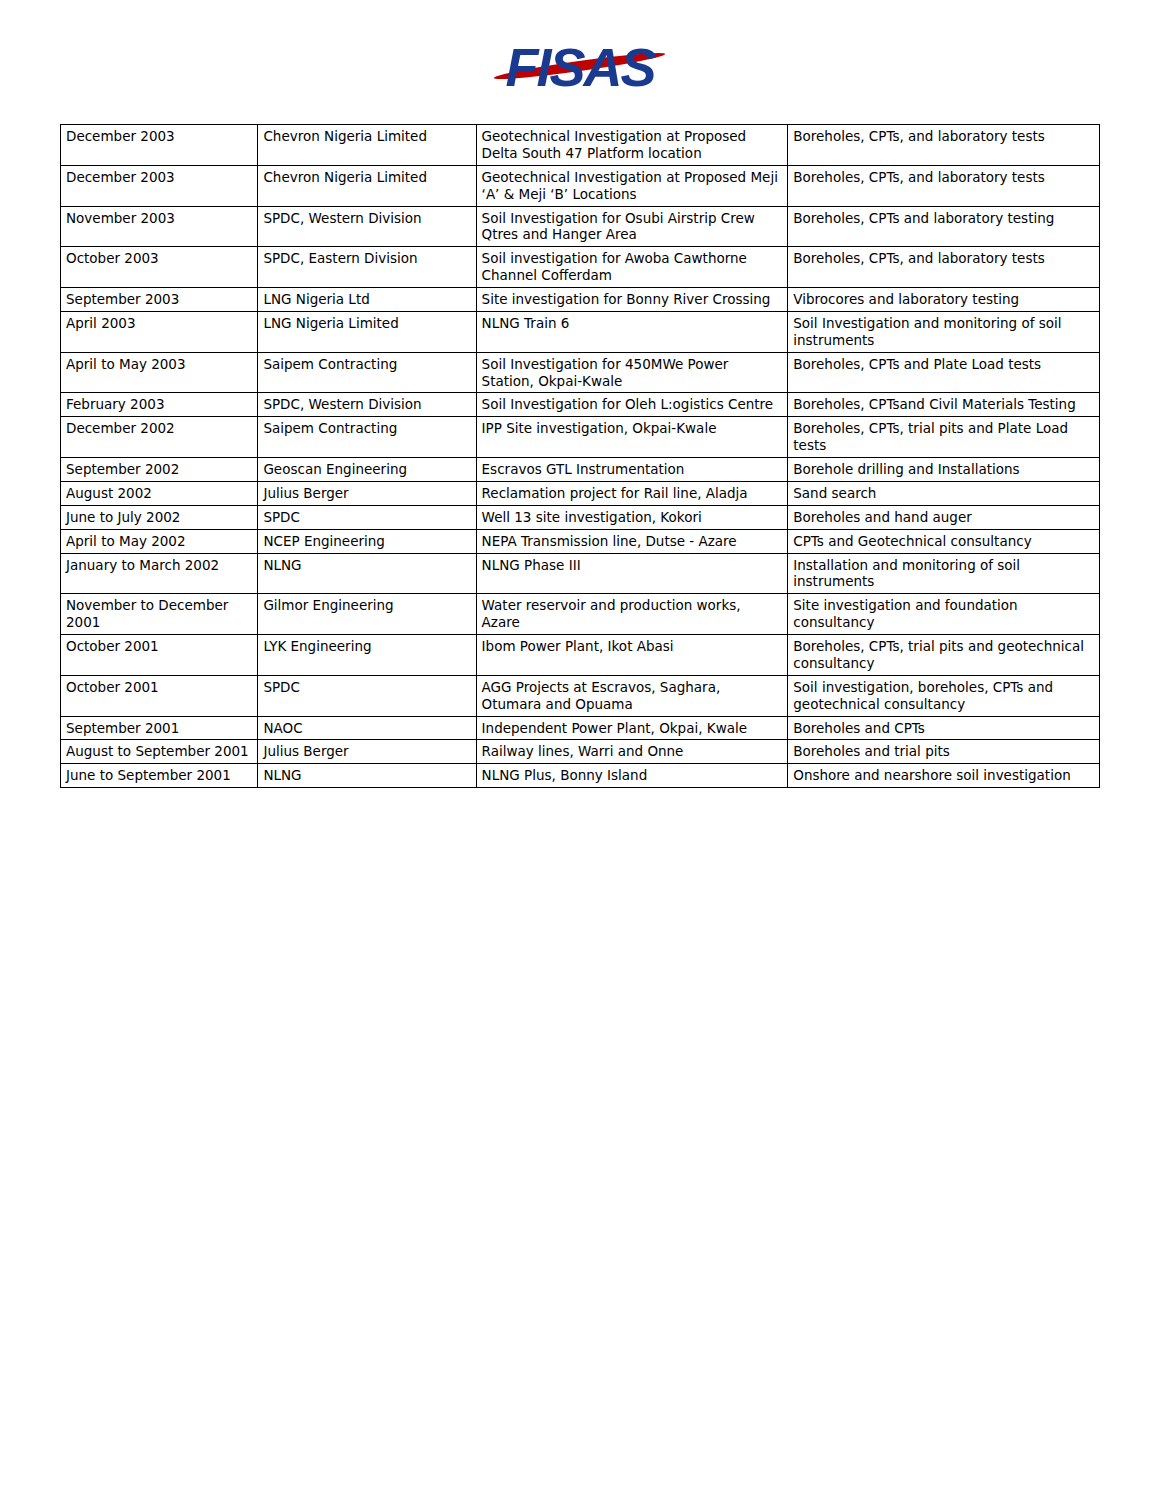FISAS
| December 2003 | Chevron Nigeria Limited | Geotechnical Investigation at Proposed Delta South 47 Platform location | Boreholes, CPTs, and laboratory tests |
| December 2003 | Chevron Nigeria Limited | Geotechnical Investigation at Proposed Meji ‘A’ & Meji ‘B’ Locations | Boreholes, CPTs, and laboratory tests |
| November 2003 | SPDC, Western Division | Soil Investigation for Osubi Airstrip Crew Qtres and Hanger Area | Boreholes, CPTs and laboratory testing |
| October 2003 | SPDC, Eastern Division | Soil investigation for Awoba Cawthorne Channel Cofferdam | Boreholes, CPTs, and laboratory tests |
| September 2003 | LNG Nigeria Ltd | Site investigation for Bonny River Crossing | Vibrocores and laboratory testing |
| April 2003 | LNG Nigeria Limited | NLNG Train 6 | Soil Investigation and monitoring of soil instruments |
| April to May 2003 | Saipem Contracting | Soil Investigation for 450MWe Power Station, Okpai-Kwale | Boreholes, CPTs and Plate Load tests |
| February 2003 | SPDC, Western Division | Soil Investigation for Oleh L:ogistics Centre | Boreholes, CPTsand Civil Materials Testing |
| December 2002 | Saipem Contracting | IPP Site investigation, Okpai-Kwale | Boreholes, CPTs, trial pits and Plate Load tests |
| September 2002 | Geoscan Engineering | Escravos GTL Instrumentation | Borehole drilling and Installations |
| August 2002 | Julius Berger | Reclamation project for Rail line, Aladja | Sand search |
| June to July 2002 | SPDC | Well 13 site investigation, Kokori | Boreholes and hand auger |
| April to May 2002 | NCEP Engineering | NEPA Transmission line, Dutse - Azare | CPTs and Geotechnical consultancy |
| January to March 2002 | NLNG | NLNG Phase III | Installation and monitoring of soil instruments |
| November to December 2001 | Gilmor Engineering | Water reservoir and production works, Azare | Site investigation and foundation consultancy |
| October 2001 | LYK Engineering | Ibom Power Plant, Ikot Abasi | Boreholes, CPTs, trial pits and geotechnical consultancy |
| October 2001 | SPDC | AGG Projects at Escravos, Saghara, Otumara and Opuama | Soil investigation, boreholes, CPTs and geotechnical consultancy |
| September 2001 | NAOC | Independent Power Plant, Okpai, Kwale | Boreholes and CPTs |
| August to September 2001 | Julius Berger | Railway lines, Warri and Onne | Boreholes and trial pits |
| June to September 2001 | NLNG | NLNG Plus, Bonny Island | Onshore and nearshore soil investigation |